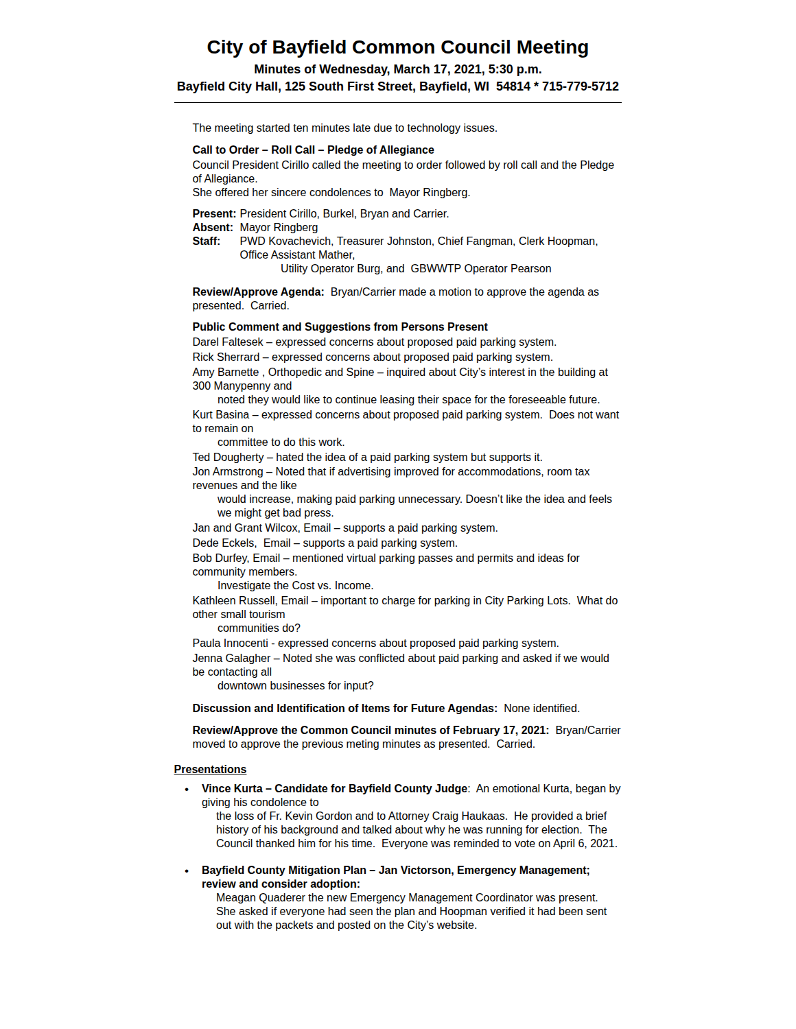City of Bayfield Common Council Meeting
Minutes of Wednesday, March 17, 2021, 5:30 p.m.
Bayfield City Hall, 125 South First Street, Bayfield, WI 54814 * 715-779-5712
The meeting started ten minutes late due to technology issues.
Call to Order – Roll Call – Pledge of Allegiance
Council President Cirillo called the meeting to order followed by roll call and the Pledge of Allegiance.
She offered her sincere condolences to Mayor Ringberg.
Present:
President Cirillo, Burkel, Bryan and Carrier.
Absent:
Mayor Ringberg
Staff:
PWD Kovachevich, Treasurer Johnston, Chief Fangman, Clerk Hoopman, Office Assistant Mather, Utility Operator Burg, and GBWWTP Operator Pearson
Review/Approve Agenda: Bryan/Carrier made a motion to approve the agenda as presented. Carried.
Public Comment and Suggestions from Persons Present
Darel Faltesek – expressed concerns about proposed paid parking system.
Rick Sherrard – expressed concerns about proposed paid parking system.
Amy Barnette , Orthopedic and Spine – inquired about City’s interest in the building at 300 Manypenny and noted they would like to continue leasing their space for the foreseeable future.
Kurt Basina – expressed concerns about proposed paid parking system. Does not want to remain on committee to do this work.
Ted Dougherty – hated the idea of a paid parking system but supports it.
Jon Armstrong – Noted that if advertising improved for accommodations, room tax revenues and the like would increase, making paid parking unnecessary. Doesn’t like the idea and feels we might get bad press.
Jan and Grant Wilcox, Email – supports a paid parking system.
Dede Eckels, Email – supports a paid parking system.
Bob Durfey, Email – mentioned virtual parking passes and permits and ideas for community members. Investigate the Cost vs. Income.
Kathleen Russell, Email – important to charge for parking in City Parking Lots. What do other small tourism communities do?
Paula Innocenti - expressed concerns about proposed paid parking system.
Jenna Galagher – Noted she was conflicted about paid parking and asked if we would be contacting all downtown businesses for input?
Discussion and Identification of Items for Future Agendas: None identified.
Review/Approve the Common Council minutes of February 17, 2021: Bryan/Carrier moved to approve the previous meting minutes as presented. Carried.
Presentations
Vince Kurta – Candidate for Bayfield County Judge: An emotional Kurta, began by giving his condolence to the loss of Fr. Kevin Gordon and to Attorney Craig Haukaas. He provided a brief history of his background and talked about why he was running for election. The Council thanked him for his time. Everyone was reminded to vote on April 6, 2021.
Bayfield County Mitigation Plan – Jan Victorson, Emergency Management; review and consider adoption: Meagan Quaderer the new Emergency Management Coordinator was present. She asked if everyone had seen the plan and Hoopman verified it had been sent out with the packets and posted on the City’s website.